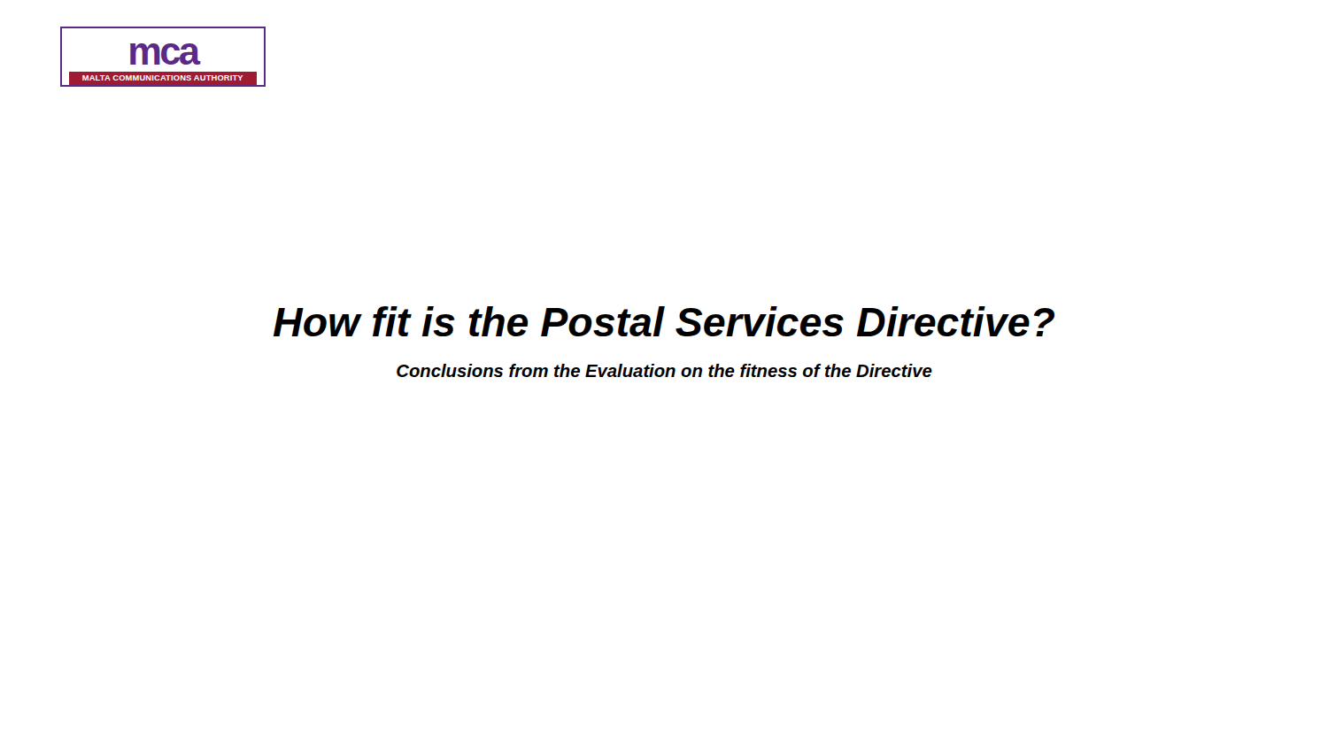mca
MALTA COMMUNICATIONS AUTHORITY
How fit is the Postal Services Directive?
Conclusions from the Evaluation on the fitness of the Directive